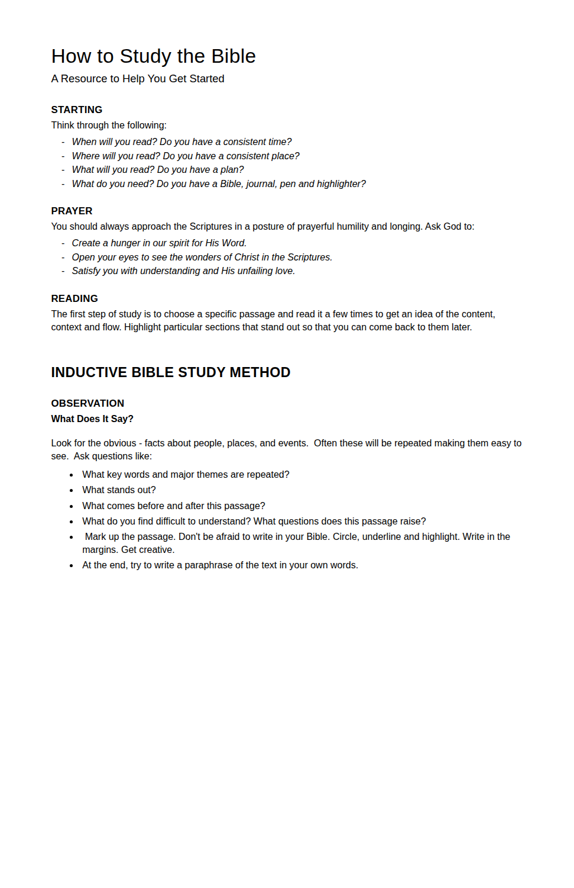How to Study the Bible
A Resource to Help You Get Started
STARTING
Think through the following:
When will you read? Do you have a consistent time?
Where will you read? Do you have a consistent place?
What will you read? Do you have a plan?
What do you need? Do you have a Bible, journal, pen and highlighter?
PRAYER
You should always approach the Scriptures in a posture of prayerful humility and longing. Ask God to:
Create a hunger in our spirit for His Word.
Open your eyes to see the wonders of Christ in the Scriptures.
Satisfy you with understanding and His unfailing love.
READING
The first step of study is to choose a specific passage and read it a few times to get an idea of the content, context and flow. Highlight particular sections that stand out so that you can come back to them later.
INDUCTIVE BIBLE STUDY METHOD
OBSERVATION
What Does It Say?
Look for the obvious - facts about people, places, and events. Often these will be repeated making them easy to see. Ask questions like:
What key words and major themes are repeated?
What stands out?
What comes before and after this passage?
What do you find difficult to understand? What questions does this passage raise?
Mark up the passage. Don't be afraid to write in your Bible. Circle, underline and highlight. Write in the margins. Get creative.
At the end, try to write a paraphrase of the text in your own words.